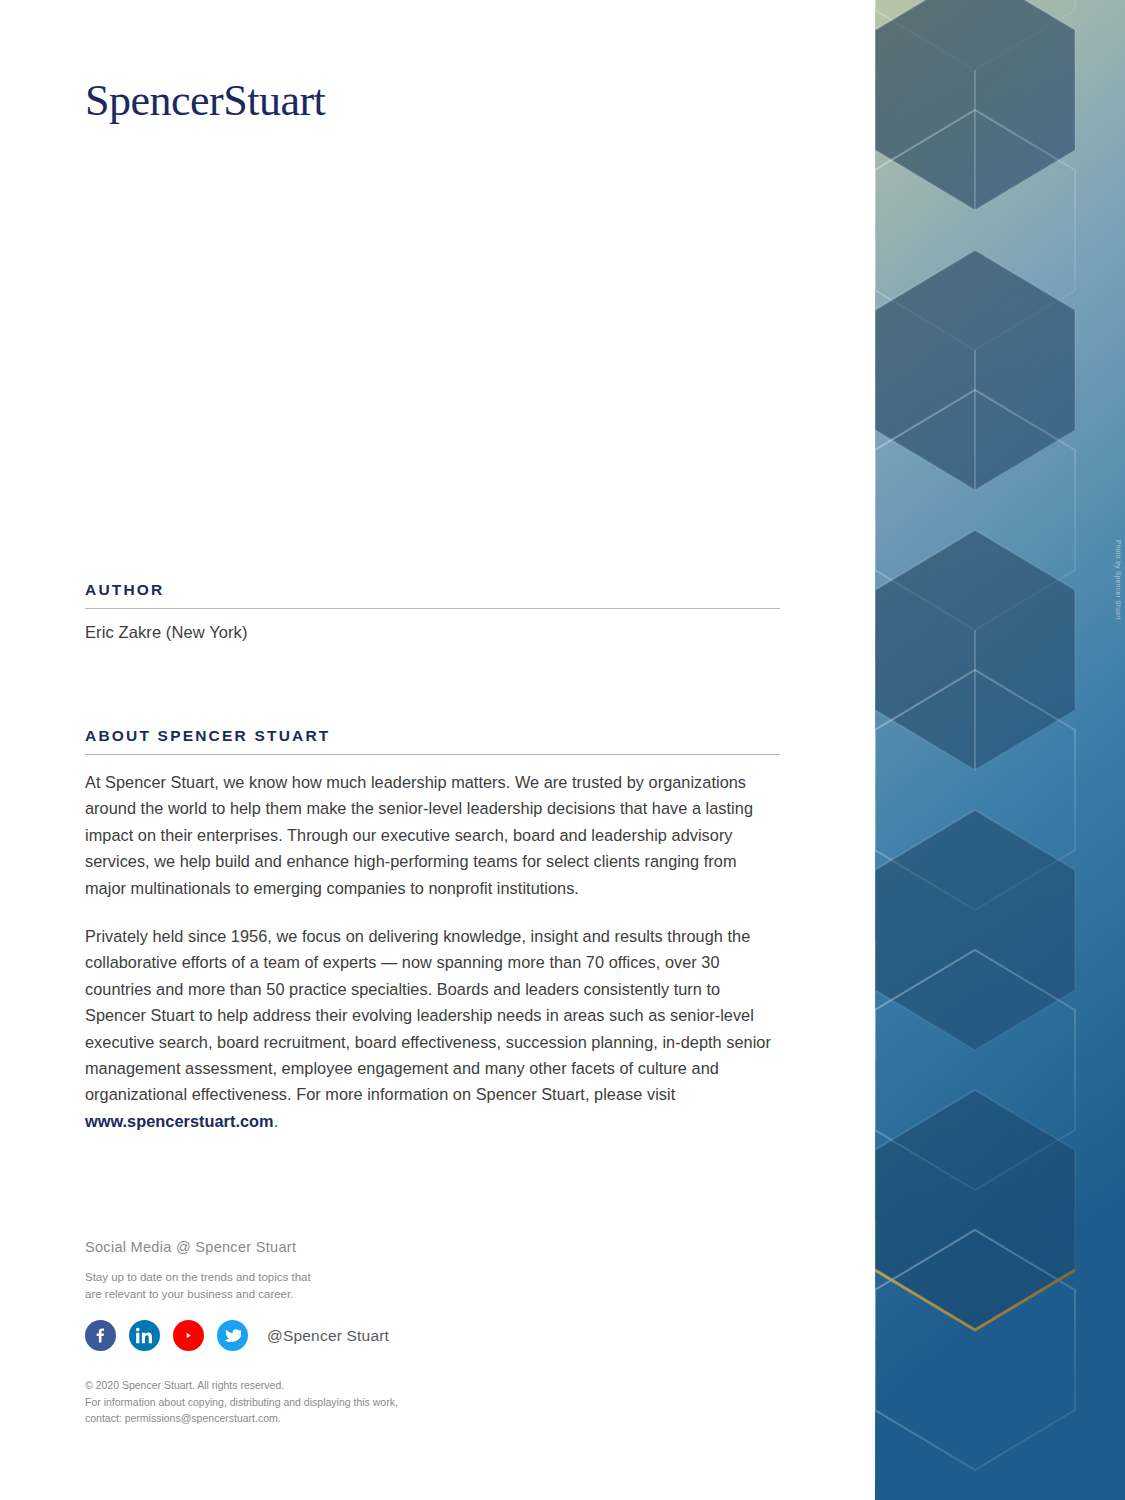SpencerStuart
Author
Eric Zakre (New York)
About Spencer Stuart
At Spencer Stuart, we know how much leadership matters. We are trusted by organizations around the world to help them make the senior-level leadership decisions that have a lasting impact on their enterprises. Through our executive search, board and leadership advisory services, we help build and enhance high-performing teams for select clients ranging from major multinationals to emerging companies to nonprofit institutions.
Privately held since 1956, we focus on delivering knowledge, insight and results through the collaborative efforts of a team of experts — now spanning more than 70 offices, over 30 countries and more than 50 practice specialties. Boards and leaders consistently turn to Spencer Stuart to help address their evolving leadership needs in areas such as senior-level executive search, board recruitment, board effectiveness, succession planning, in-depth senior management assessment, employee engagement and many other facets of culture and organizational effectiveness. For more information on Spencer Stuart, please visit www.spencerstuart.com.
Social Media @ Spencer Stuart
Stay up to date on the trends and topics that
are relevant to your business and career.
@Spencer Stuart
© 2020 Spencer Stuart. All rights reserved.
For information about copying, distributing and displaying this work,
contact: permissions@spencerstuart.com.
Photo by Spencer Stuart